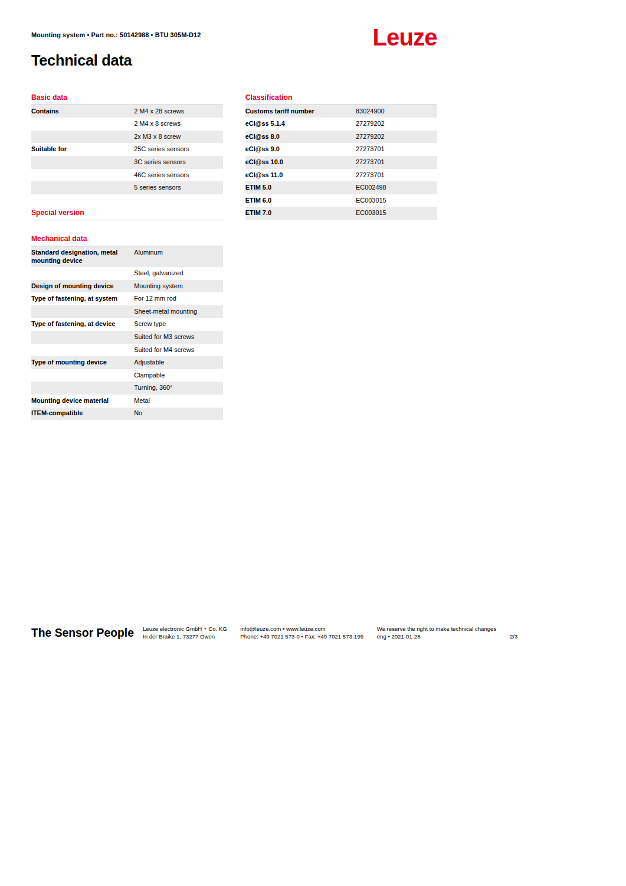Mounting system • Part no.: 50142988 • BTU 305M-D12
Technical data
Leuze
Basic data
| Contains | 2 M4 x 28 screws |
| | 2 M4 x 8 screws |
| | 2x M3 x 8 screw |
| Suitable for | 25C series sensors |
| | 3C series sensors |
| | 46C series sensors |
| | 5 series sensors |
Special version
Mechanical data
| Standard designation, metal mounting device | Aluminum |
| | Steel, galvanized |
| Design of mounting device | Mounting system |
| Type of fastening, at system | For 12 mm rod |
| | Sheet-metal mounting |
| Type of fastening, at device | Screw type |
| | Suited for M3 screws |
| | Suited for M4 screws |
| Type of mounting device | Adjustable |
| | Clampable |
| | Turning, 360° |
| Mounting device material | Metal |
| ITEM-compatible | No |
Classification
| Customs tariff number | 83024900 |
| eCl@ss 5.1.4 | 27279202 |
| eCl@ss 8.0 | 27279202 |
| eCl@ss 9.0 | 27273701 |
| eCl@ss 10.0 | 27273701 |
| eCl@ss 11.0 | 27273701 |
| ETIM 5.0 | EC002498 |
| ETIM 6.0 | EC003015 |
| ETIM 7.0 | EC003015 |
The Sensor People
Leuze electronic GmbH + Co. KG
In der Braike 1, 73277 Owen
info@leuze.com • www.leuze.com
Phone: +49 7021 573-0 • Fax: +49 7021 573-199
We reserve the right to make technical changes
eng • 2021-01-28
2/3